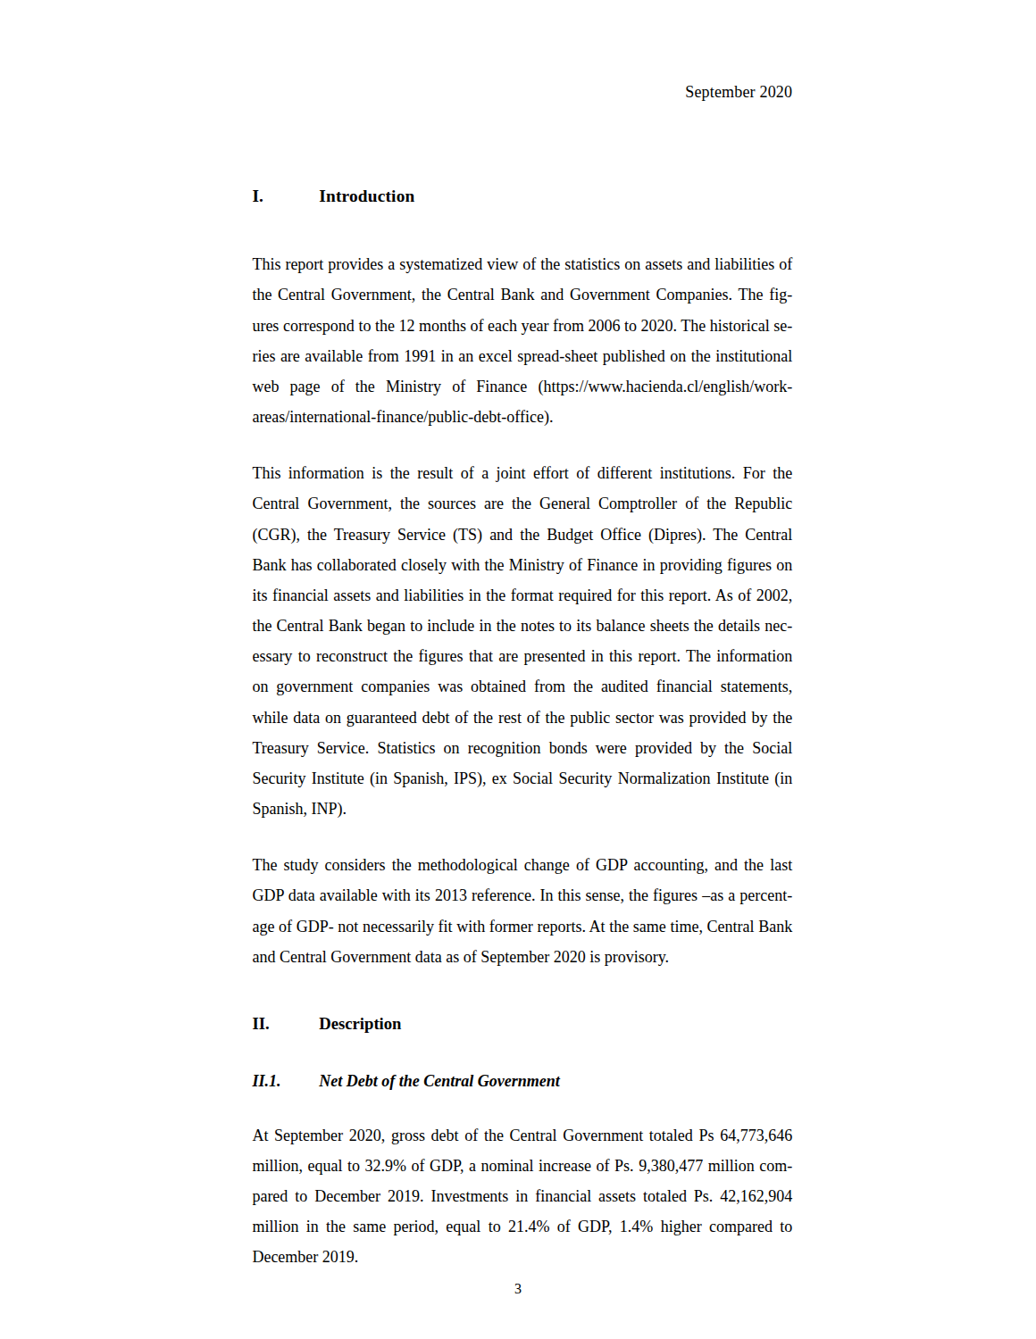September 2020
I. Introduction
This report provides a systematized view of the statistics on assets and liabilities of the Central Government, the Central Bank and Government Companies. The figures correspond to the 12 months of each year from 2006 to 2020. The historical series are available from 1991 in an excel spread-sheet published on the institutional web page of the Ministry of Finance (https://www.hacienda.cl/english/work-areas/international-finance/public-debt-office).
This information is the result of a joint effort of different institutions. For the Central Government, the sources are the General Comptroller of the Republic (CGR), the Treasury Service (TS) and the Budget Office (Dipres). The Central Bank has collaborated closely with the Ministry of Finance in providing figures on its financial assets and liabilities in the format required for this report. As of 2002, the Central Bank began to include in the notes to its balance sheets the details necessary to reconstruct the figures that are presented in this report. The information on government companies was obtained from the audited financial statements, while data on guaranteed debt of the rest of the public sector was provided by the Treasury Service. Statistics on recognition bonds were provided by the Social Security Institute (in Spanish, IPS), ex Social Security Normalization Institute (in Spanish, INP).
The study considers the methodological change of GDP accounting, and the last GDP data available with its 2013 reference. In this sense, the figures –as a percentage of GDP- not necessarily fit with former reports. At the same time, Central Bank and Central Government data as of September 2020 is provisory.
II. Description
II.1. Net Debt of the Central Government
At September 2020, gross debt of the Central Government totaled Ps 64,773,646 million, equal to 32.9% of GDP, a nominal increase of Ps. 9,380,477 million compared to December 2019. Investments in financial assets totaled Ps. 42,162,904 million in the same period, equal to 21.4% of GDP, 1.4% higher compared to December 2019.
3